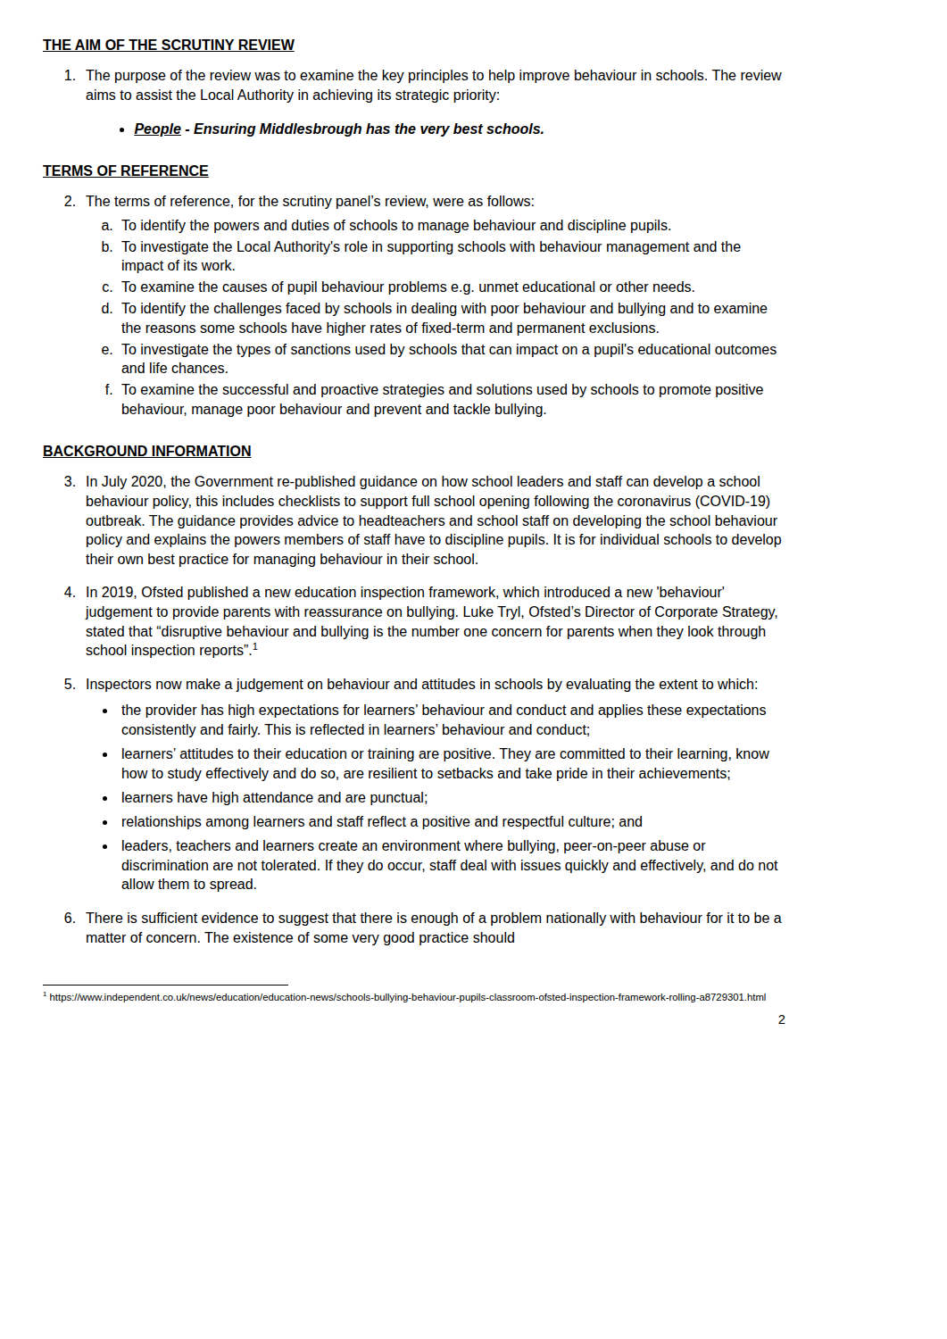THE AIM OF THE SCRUTINY REVIEW
The purpose of the review was to examine the key principles to help improve behaviour in schools. The review aims to assist the Local Authority in achieving its strategic priority:
People - Ensuring Middlesbrough has the very best schools.
TERMS OF REFERENCE
The terms of reference, for the scrutiny panel’s review, were as follows:
To identify the powers and duties of schools to manage behaviour and discipline pupils.
To investigate the Local Authority's role in supporting schools with behaviour management and the impact of its work.
To examine the causes of pupil behaviour problems e.g. unmet educational or other needs.
To identify the challenges faced by schools in dealing with poor behaviour and bullying and to examine the reasons some schools have higher rates of fixed-term and permanent exclusions.
To investigate the types of sanctions used by schools that can impact on a pupil's educational outcomes and life chances.
To examine the successful and proactive strategies and solutions used by schools to promote positive behaviour, manage poor behaviour and prevent and tackle bullying.
BACKGROUND INFORMATION
In July 2020, the Government re-published guidance on how school leaders and staff can develop a school behaviour policy, this includes checklists to support full school opening following the coronavirus (COVID-19) outbreak. The guidance provides advice to headteachers and school staff on developing the school behaviour policy and explains the powers members of staff have to discipline pupils. It is for individual schools to develop their own best practice for managing behaviour in their school.
In 2019, Ofsted published a new education inspection framework, which introduced a new 'behaviour' judgement to provide parents with reassurance on bullying. Luke Tryl, Ofsted’s Director of Corporate Strategy, stated that “disruptive behaviour and bullying is the number one concern for parents when they look through school inspection reports”.1
Inspectors now make a judgement on behaviour and attitudes in schools by evaluating the extent to which:
the provider has high expectations for learners’ behaviour and conduct and applies these expectations consistently and fairly. This is reflected in learners’ behaviour and conduct;
learners’ attitudes to their education or training are positive. They are committed to their learning, know how to study effectively and do so, are resilient to setbacks and take pride in their achievements;
learners have high attendance and are punctual;
relationships among learners and staff reflect a positive and respectful culture; and
leaders, teachers and learners create an environment where bullying, peer-on-peer abuse or discrimination are not tolerated. If they do occur, staff deal with issues quickly and effectively, and do not allow them to spread.
There is sufficient evidence to suggest that there is enough of a problem nationally with behaviour for it to be a matter of concern. The existence of some very good practice should
1 https://www.independent.co.uk/news/education/education-news/schools-bullying-behaviour-pupils-classroom-ofsted-inspection-framework-rolling-a8729301.html
2